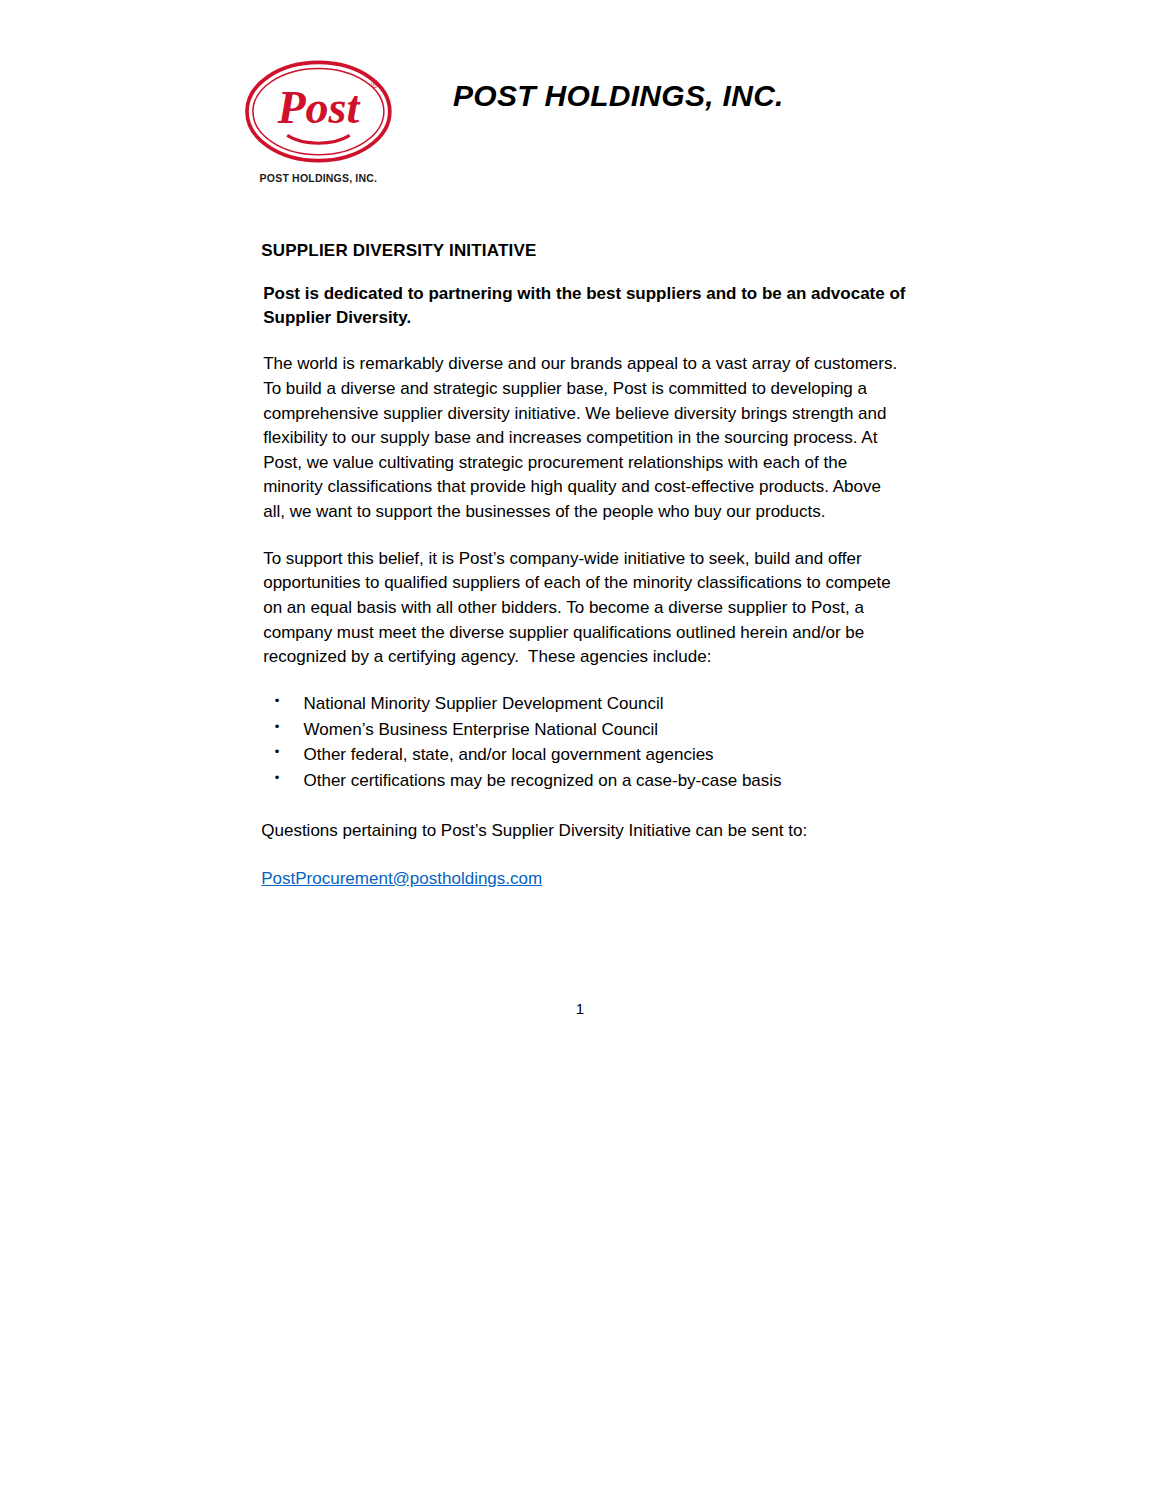Post ®
POST HOLDINGS, INC.
POST HOLDINGS, INC.
SUPPLIER DIVERSITY INITIATIVE
Post is dedicated to partnering with the best suppliers and to be an advocate of Supplier Diversity.
The world is remarkably diverse and our brands appeal to a vast array of customers. To build a diverse and strategic supplier base, Post is committed to developing a comprehensive supplier diversity initiative. We believe diversity brings strength and flexibility to our supply base and increases competition in the sourcing process. At Post, we value cultivating strategic procurement relationships with each of the minority classifications that provide high quality and cost-effective products. Above all, we want to support the businesses of the people who buy our products.
To support this belief, it is Post’s company-wide initiative to seek, build and offer opportunities to qualified suppliers of each of the minority classifications to compete on an equal basis with all other bidders. To become a diverse supplier to Post, a company must meet the diverse supplier qualifications outlined herein and/or be recognized by a certifying agency. These agencies include:
National Minority Supplier Development Council
Women’s Business Enterprise National Council
Other federal, state, and/or local government agencies
Other certifications may be recognized on a case-by-case basis
Questions pertaining to Post’s Supplier Diversity Initiative can be sent to:
PostProcurement@postholdings.com
1